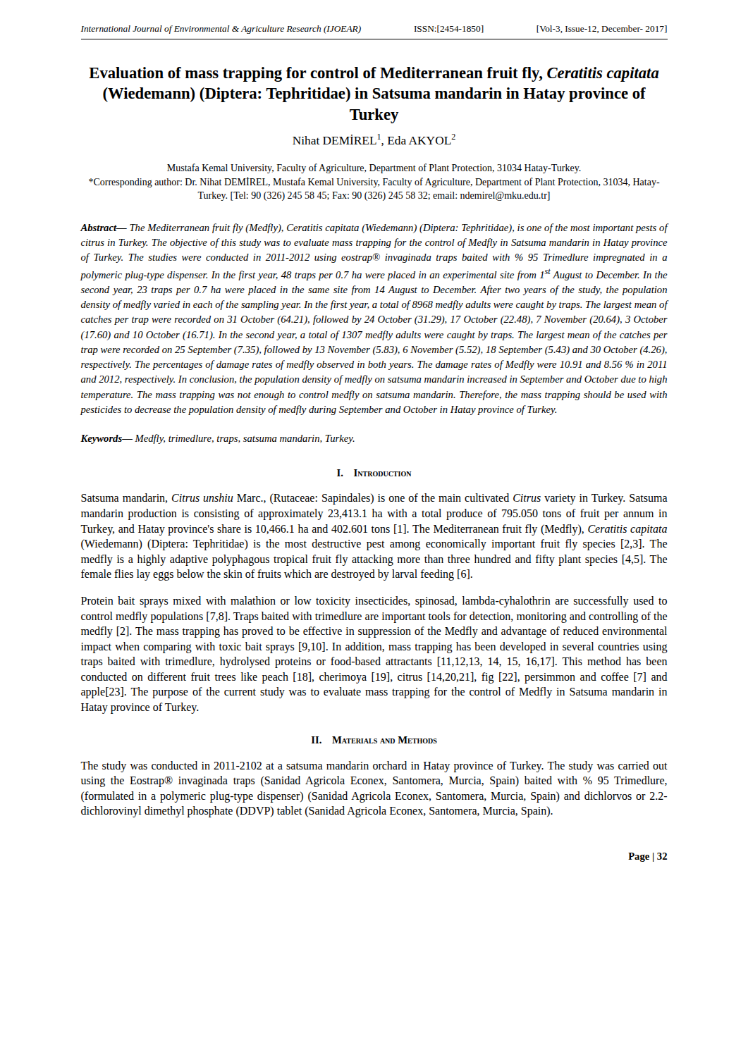International Journal of Environmental & Agriculture Research (IJOEAR) ISSN:[2454-1850] [Vol-3, Issue-12, December- 2017]
Evaluation of mass trapping for control of Mediterranean fruit fly, Ceratitis capitata (Wiedemann) (Diptera: Tephritidae) in Satsuma mandarin in Hatay province of Turkey
Nihat DEMİREL1, Eda AKYOL2
Mustafa Kemal University, Faculty of Agriculture, Department of Plant Protection, 31034 Hatay-Turkey.
*Corresponding author: Dr. Nihat DEMİREL, Mustafa Kemal University, Faculty of Agriculture, Department of Plant Protection, 31034, Hatay-Turkey. [Tel: 90 (326) 245 58 45; Fax: 90 (326) 245 58 32; email: ndemirel@mku.edu.tr]
Abstract— The Mediterranean fruit fly (Medfly), Ceratitis capitata (Wiedemann) (Diptera: Tephritidae), is one of the most important pests of citrus in Turkey. The objective of this study was to evaluate mass trapping for the control of Medfly in Satsuma mandarin in Hatay province of Turkey. The studies were conducted in 2011-2012 using eostrap® invaginada traps baited with % 95 Trimedlure impregnated in a polymeric plug-type dispenser. In the first year, 48 traps per 0.7 ha were placed in an experimental site from 1st August to December. In the second year, 23 traps per 0.7 ha were placed in the same site from 14 August to December. After two years of the study, the population density of medfly varied in each of the sampling year. In the first year, a total of 8968 medfly adults were caught by traps. The largest mean of catches per trap were recorded on 31 October (64.21), followed by 24 October (31.29), 17 October (22.48), 7 November (20.64), 3 October (17.60) and 10 October (16.71). In the second year, a total of 1307 medfly adults were caught by traps. The largest mean of the catches per trap were recorded on 25 September (7.35), followed by 13 November (5.83), 6 November (5.52), 18 September (5.43) and 30 October (4.26), respectively. The percentages of damage rates of medfly observed in both years. The damage rates of Medfly were 10.91 and 8.56 % in 2011 and 2012, respectively. In conclusion, the population density of medfly on satsuma mandarin increased in September and October due to high temperature. The mass trapping was not enough to control medfly on satsuma mandarin. Therefore, the mass trapping should be used with pesticides to decrease the population density of medfly during September and October in Hatay province of Turkey.
Keywords— Medfly, trimedlure, traps, satsuma mandarin, Turkey.
I. Introduction
Satsuma mandarin, Citrus unshiu Marc., (Rutaceae: Sapindales) is one of the main cultivated Citrus variety in Turkey. Satsuma mandarin production is consisting of approximately 23,413.1 ha with a total produce of 795.050 tons of fruit per annum in Turkey, and Hatay province's share is 10,466.1 ha and 402.601 tons [1]. The Mediterranean fruit fly (Medfly), Ceratitis capitata (Wiedemann) (Diptera: Tephritidae) is the most destructive pest among economically important fruit fly species [2,3]. The medfly is a highly adaptive polyphagous tropical fruit fly attacking more than three hundred and fifty plant species [4,5]. The female flies lay eggs below the skin of fruits which are destroyed by larval feeding [6].
Protein bait sprays mixed with malathion or low toxicity insecticides, spinosad, lambda-cyhalothrin are successfully used to control medfly populations [7,8]. Traps baited with trimedlure are important tools for detection, monitoring and controlling of the medfly [2]. The mass trapping has proved to be effective in suppression of the Medfly and advantage of reduced environmental impact when comparing with toxic bait sprays [9,10]. In addition, mass trapping has been developed in several countries using traps baited with trimedlure, hydrolysed proteins or food-based attractants [11,12,13, 14, 15, 16,17]. This method has been conducted on different fruit trees like peach [18], cherimoya [19], citrus [14,20,21], fig [22], persimmon and coffee [7] and apple[23]. The purpose of the current study was to evaluate mass trapping for the control of Medfly in Satsuma mandarin in Hatay province of Turkey.
II. Materials and Methods
The study was conducted in 2011-2102 at a satsuma mandarin orchard in Hatay province of Turkey. The study was carried out using the Eostrap® invaginada traps (Sanidad Agricola Econex, Santomera, Murcia, Spain) baited with % 95 Trimedlure, (formulated in a polymeric plug-type dispenser) (Sanidad Agricola Econex, Santomera, Murcia, Spain) and dichlorvos or 2.2- dichlorovinyl dimethyl phosphate (DDVP) tablet (Sanidad Agricola Econex, Santomera, Murcia, Spain).
Page | 32